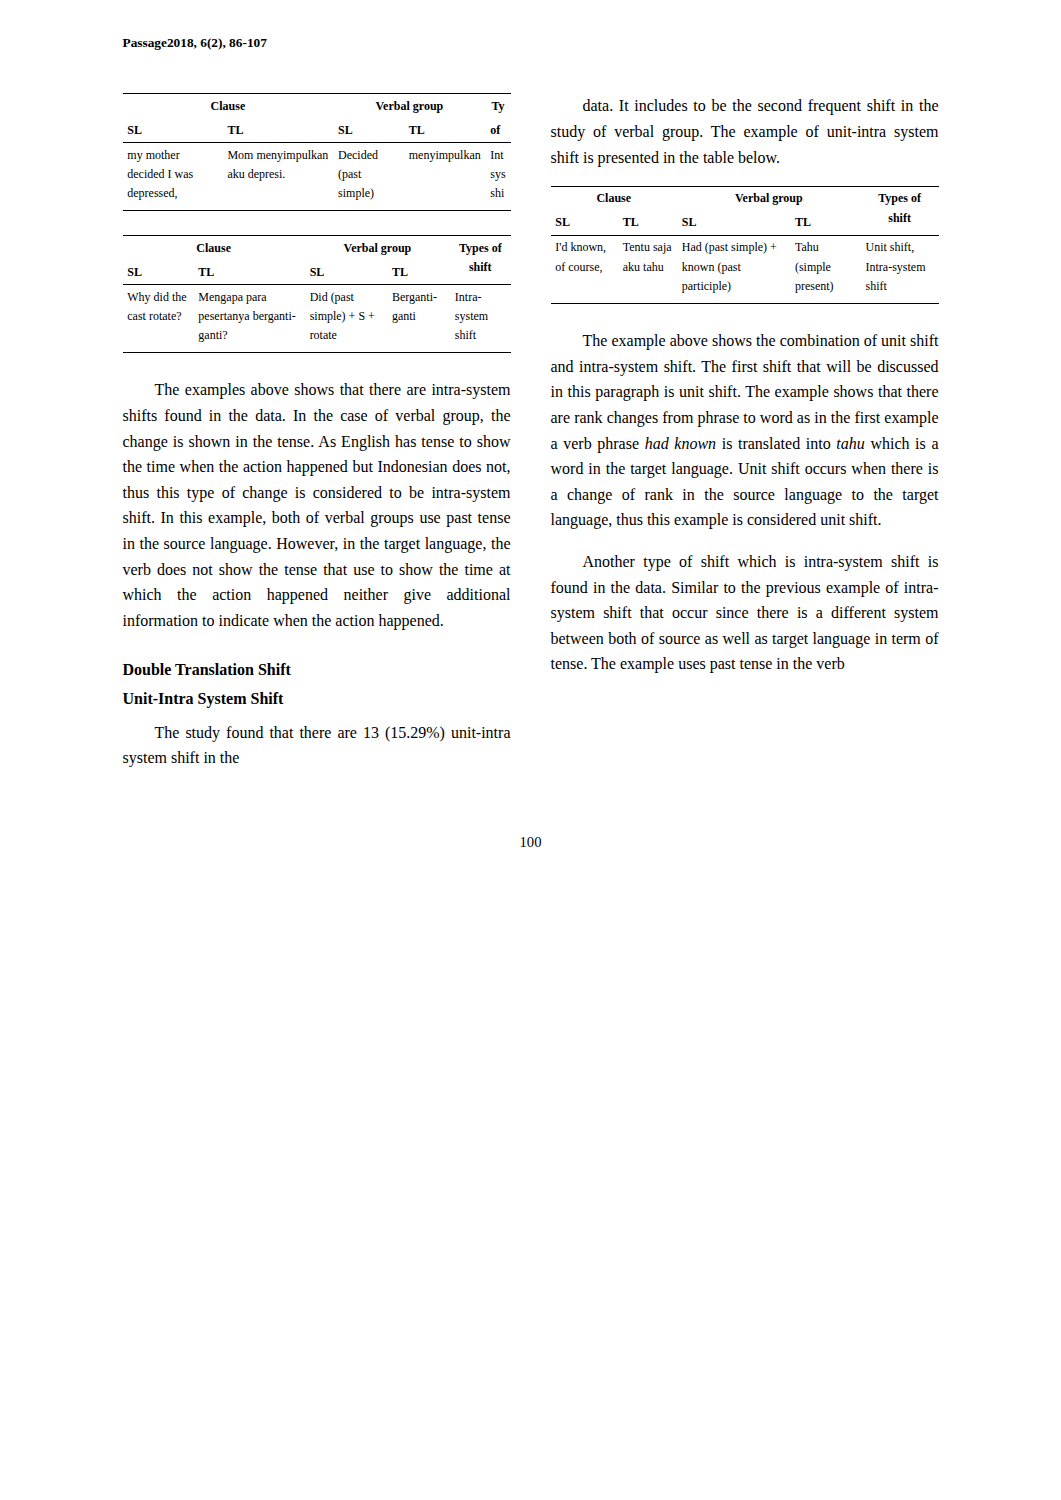Passage2018, 6(2), 86-107
| Clause | Verbal group | Ty |
| --- | --- | --- |
| SL | TL | SL | TL | of |
| my mother decided I was depressed, | Mom menyimpulkan aku depresi. | Decided (past simple) | menyimpulkan | Int sys shi |
| Clause | Verbal group | Types of shift |
| --- | --- | --- |
| SL | TL | SL | TL |
| Why did the cast rotate? | Mengapa para pesertanya berganti-ganti? | Did (past simple) + S + rotate | Berganti-ganti | Intra-system shift |
The examples above shows that there are intra-system shifts found in the data. In the case of verbal group, the change is shown in the tense. As English has tense to show the time when the action happened but Indonesian does not, thus this type of change is considered to be intra-system shift. In this example, both of verbal groups use past tense in the source language. However, in the target language, the verb does not show the tense that use to show the time at which the action happened neither give additional information to indicate when the action happened.
Double Translation Shift
Unit-Intra System Shift
The study found that there are 13 (15.29%) unit-intra system shift in the
data. It includes to be the second frequent shift in the study of verbal group. The example of unit-intra system shift is presented in the table below.
| Clause | Verbal group | Types of shift |
| --- | --- | --- |
| SL | TL | SL | TL |
| I'd known, of course, | Tentu saja aku tahu | Had (past simple) + known (past participle) | Tahu (simple present) | Unit shift, Intra-system shift |
The example above shows the combination of unit shift and intra-system shift. The first shift that will be discussed in this paragraph is unit shift. The example shows that there are rank changes from phrase to word as in the first example a verb phrase had known is translated into tahu which is a word in the target language. Unit shift occurs when there is a change of rank in the source language to the target language, thus this example is considered unit shift.
Another type of shift which is intra-system shift is found in the data. Similar to the previous example of intra-system shift that occur since there is a different system between both of source as well as target language in term of tense. The example uses past tense in the verb
100